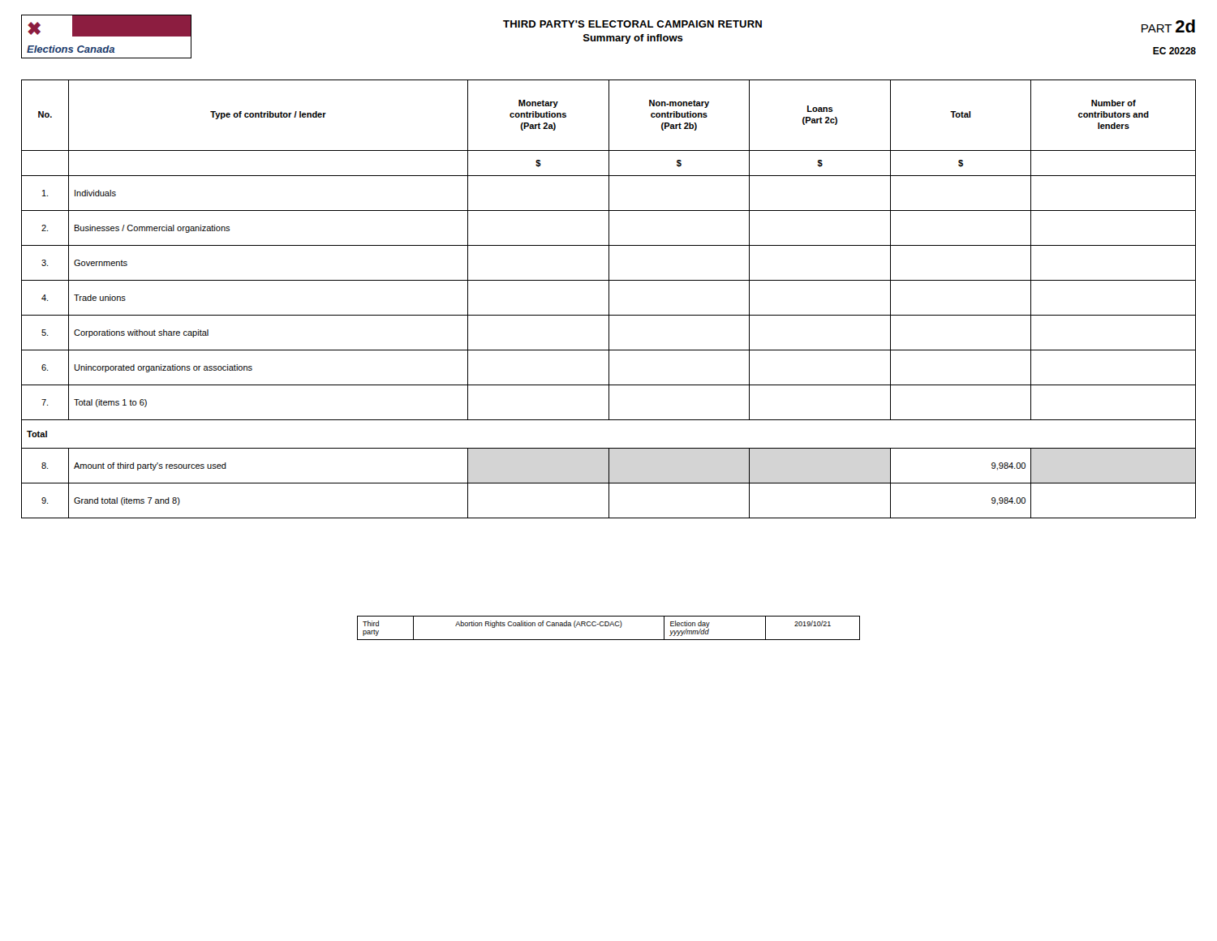✖
Elections Canada
THIRD PARTY'S ELECTORAL CAMPAIGN RETURN
Summary of inflows
PART 2d
EC 20228
| No. | Type of contributor / lender | Monetary contributions (Part 2a) | Non-monetary contributions (Part 2b) | Loans (Part 2c) | Total | Number of contributors and lenders |
| --- | --- | --- | --- | --- | --- | --- |
| | | $ | $ | $ | $ | |
| 1. | Individuals | | | | | |
| 2. | Businesses / Commercial organizations | | | | | |
| 3. | Governments | | | | | |
| 4. | Trade unions | | | | | |
| 5. | Corporations without share capital | | | | | |
| 6. | Unincorporated organizations or associations | | | | | |
| 7. | Total (items 1 to 6) | | | | | |
| Total |
| 8. | Amount of third party's resources used | | | | 9,984.00 | |
| 9. | Grand total (items 7 and 8) | | | | 9,984.00 | |
| Third party | Abortion Rights Coalition of Canada (ARCC-CDAC) | Election day yyyy/mm/dd | 2019/10/21 |